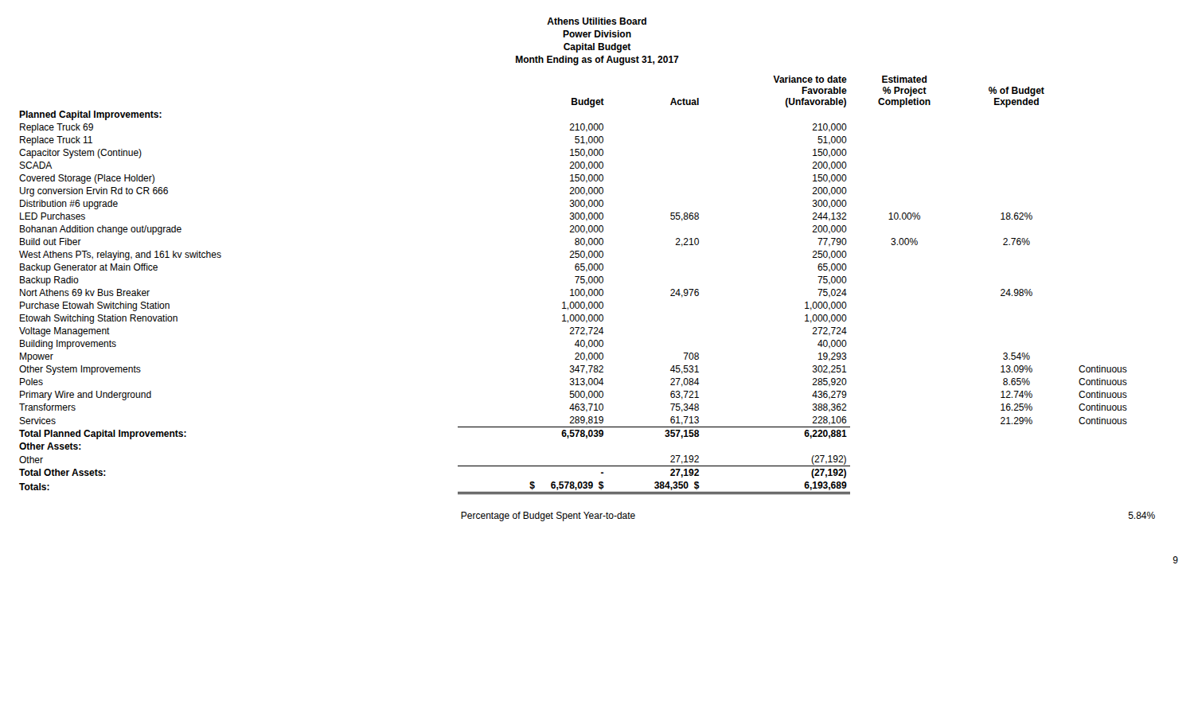Athens Utilities Board
Power Division
Capital Budget
Month Ending as of August 31, 2017
| | Budget | Actual | Variance to date Favorable (Unfavorable) | Estimated % Project Completion | % of Budget Expended | |
| --- | --- | --- | --- | --- | --- | --- |
| Planned Capital Improvements: | | | | | | |
| Replace Truck 69 | 210,000 | | 210,000 | | | |
| Replace Truck 11 | 51,000 | | 51,000 | | | |
| Capacitor System (Continue) | 150,000 | | 150,000 | | | |
| SCADA | 200,000 | | 200,000 | | | |
| Covered Storage (Place Holder) | 150,000 | | 150,000 | | | |
| Urg conversion Ervin Rd to CR 666 | 200,000 | | 200,000 | | | |
| Distribution #6 upgrade | 300,000 | | 300,000 | | | |
| LED Purchases | 300,000 | 55,868 | 244,132 | 10.00% | 18.62% | |
| Bohanan Addition change out/upgrade | 200,000 | | 200,000 | | | |
| Build out Fiber | 80,000 | 2,210 | 77,790 | 3.00% | 2.76% | |
| West Athens PTs, relaying, and 161 kv switches | 250,000 | | 250,000 | | | |
| Backup Generator at Main Office | 65,000 | | 65,000 | | | |
| Backup Radio | 75,000 | | 75,000 | | | |
| Nort Athens 69 kv Bus Breaker | 100,000 | 24,976 | 75,024 | | 24.98% | |
| Purchase Etowah Switching Station | 1,000,000 | | 1,000,000 | | | |
| Etowah Switching Station Renovation | 1,000,000 | | 1,000,000 | | | |
| Voltage Management | 272,724 | | 272,724 | | | |
| Building Improvements | 40,000 | | 40,000 | | | |
| Mpower | 20,000 | 708 | 19,293 | | 3.54% | |
| Other System Improvements | 347,782 | 45,531 | 302,251 | | 13.09% | Continuous |
| Poles | 313,004 | 27,084 | 285,920 | | 8.65% | Continuous |
| Primary Wire and Underground | 500,000 | 63,721 | 436,279 | | 12.74% | Continuous |
| Transformers | 463,710 | 75,348 | 388,362 | | 16.25% | Continuous |
| Services | 289,819 | 61,713 | 228,106 | | 21.29% | Continuous |
| Total Planned Capital Improvements: | 6,578,039 | 357,158 | 6,220,881 | | | |
| Other Assets: | | | | | | |
| Other | | 27,192 | (27,192) | | | |
| Total Other Assets: | - | 27,192 | (27,192) | | | |
| Totals: | $ 6,578,039 $ | 384,350 $ | 6,193,689 | | | |
| | Percentage of Budget Spent Year-to-date | 5.84% | |
9